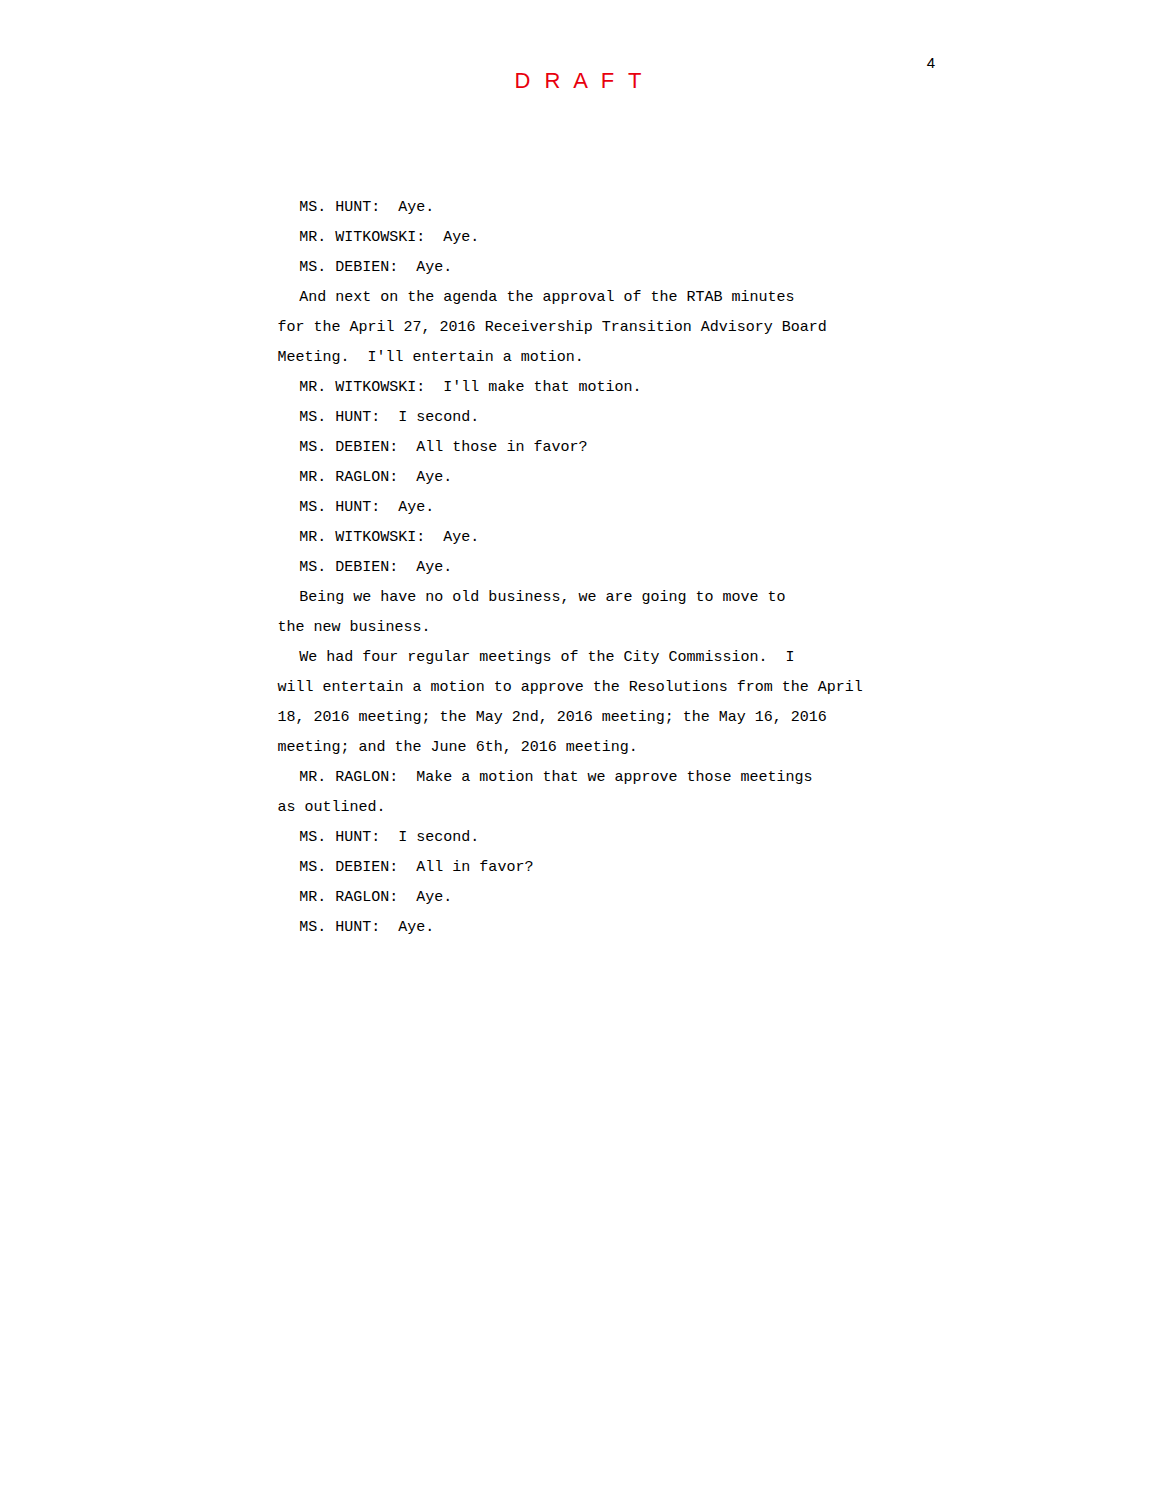4
D R A F T
MS. HUNT: Aye.
MR. WITKOWSKI: Aye.
MS. DEBIEN: Aye.
And next on the agenda the approval of the RTAB minutes
for the April 27, 2016 Receivership Transition Advisory Board
Meeting. I'll entertain a motion.
MR. WITKOWSKI: I'll make that motion.
MS. HUNT: I second.
MS. DEBIEN: All those in favor?
MR. RAGLON: Aye.
MS. HUNT: Aye.
MR. WITKOWSKI: Aye.
MS. DEBIEN: Aye.
Being we have no old business, we are going to move to
the new business.
We had four regular meetings of the City Commission. I
will entertain a motion to approve the Resolutions from the April
18, 2016 meeting; the May 2nd, 2016 meeting; the May 16, 2016
meeting; and the June 6th, 2016 meeting.
MR. RAGLON: Make a motion that we approve those meetings
as outlined.
MS. HUNT: I second.
MS. DEBIEN: All in favor?
MR. RAGLON: Aye.
MS. HUNT: Aye.